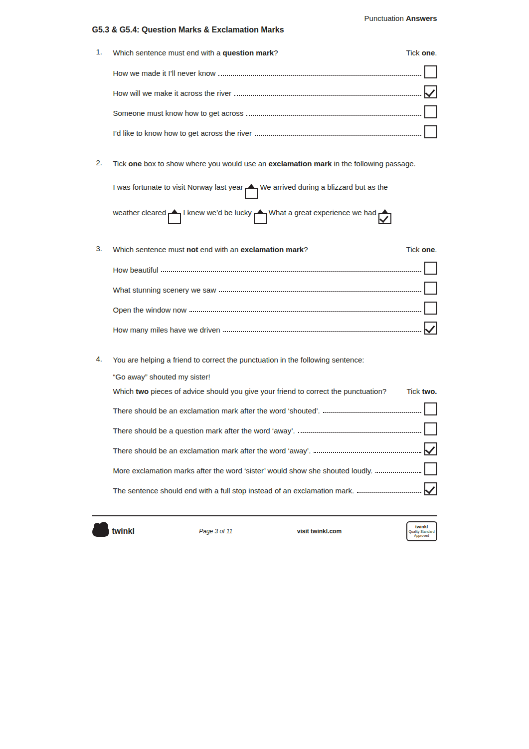Punctuation Answers
G5.3 & G5.4: Question Marks & Exclamation Marks
1.
Which sentence must end with a question mark? Tick one.
How we made it I’ll never know
How will we make it across the river
Someone must know how to get across
I’d like to know how to get across the river
2.
Tick one box to show where you would use an exclamation mark in the following passage.
I was fortunate to visit Norway last year We arrived during a blizzard but as the weather cleared I knew we’d be lucky What a great experience we had
3.
Which sentence must not end with an exclamation mark? Tick one.
How beautiful
What stunning scenery we saw
Open the window now
How many miles have we driven
4.
You are helping a friend to correct the punctuation in the following sentence:
“Go away” shouted my sister!
Which two pieces of advice should you give your friend to correct the punctuation? Tick two.
There should be an exclamation mark after the word ‘shouted’.
There should be a question mark after the word ‘away’.
There should be an exclamation mark after the word ‘away’.
More exclamation marks after the word ‘sister’ would show she shouted loudly.
The sentence should end with a full stop instead of an exclamation mark.
twinkl
Page 3 of 11
visit twinkl.com
twinkl Quality Standard Approved